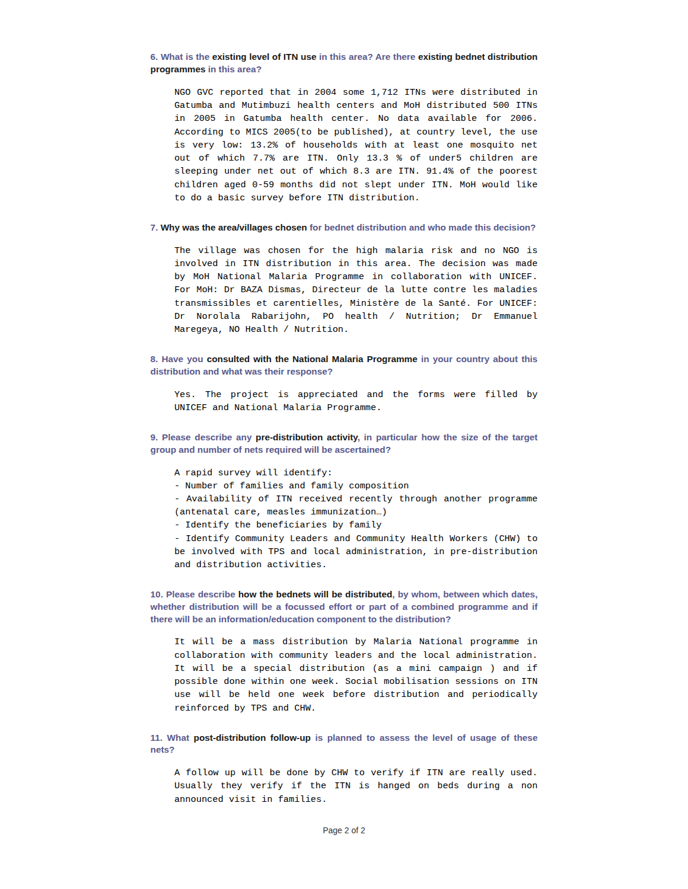6. What is the existing level of ITN use in this area? Are there existing bednet distribution programmes in this area?
NGO GVC reported that in 2004 some 1,712 ITNs were distributed in Gatumba and Mutimbuzi health centers and MoH distributed 500 ITNs in 2005 in Gatumba health center. No data available for 2006. According to MICS 2005(to be published), at country level, the use is very low: 13.2% of households with at least one mosquito net out of which 7.7% are ITN. Only 13.3 % of under5 children are sleeping under net out of which 8.3 are ITN. 91.4% of the poorest children aged 0-59 months did not slept under ITN. MoH would like to do a basic survey before ITN distribution.
7. Why was the area/villages chosen for bednet distribution and who made this decision?
The village was chosen for the high malaria risk and no NGO is involved in ITN distribution in this area. The decision was made by MoH National Malaria Programme in collaboration with UNICEF. For MoH: Dr BAZA Dismas, Directeur de la lutte contre les maladies transmissibles et carentielles, Ministère de la Santé. For UNICEF: Dr Norolala Rabarijohn, PO health / Nutrition; Dr Emmanuel Maregeya, NO Health / Nutrition.
8. Have you consulted with the National Malaria Programme in your country about this distribution and what was their response?
Yes. The project is appreciated and the forms were filled by UNICEF and National Malaria Programme.
9. Please describe any pre-distribution activity, in particular how the size of the target group and number of nets required will be ascertained?
A rapid survey will identify:
- Number of families and family composition
- Availability of ITN received recently through another programme (antenatal care, measles immunization…)
- Identify the beneficiaries by family
- Identify Community Leaders and Community Health Workers (CHW) to be involved with TPS and local administration, in pre-distribution and distribution activities.
10. Please describe how the bednets will be distributed, by whom, between which dates, whether distribution will be a focussed effort or part of a combined programme and if there will be an information/education component to the distribution?
It will be a mass distribution by Malaria National programme in collaboration with community leaders and the local administration. It will be a special distribution (as a mini campaign ) and if possible done within one week. Social mobilisation sessions on ITN use will be held one week before distribution and periodically reinforced by TPS and CHW.
11. What post-distribution follow-up is planned to assess the level of usage of these nets?
A follow up will be done by CHW to verify if ITN are really used. Usually they verify if the ITN is hanged on beds during a non announced visit in families.
Page 2 of 2